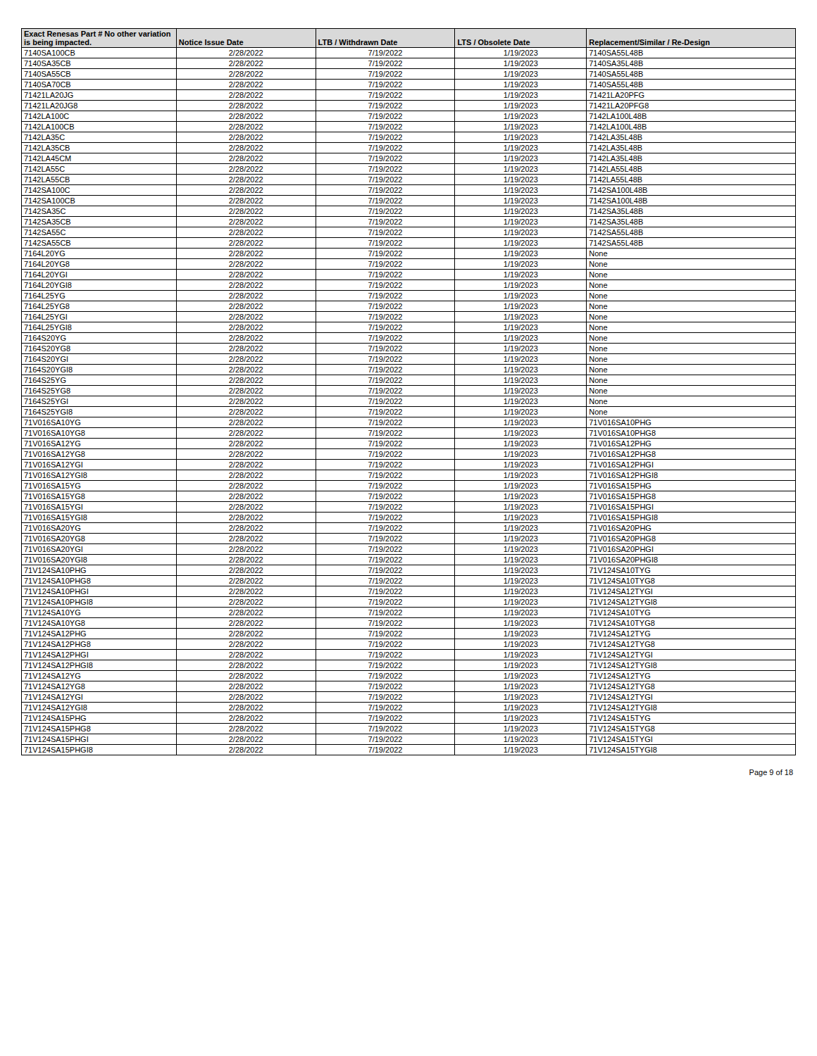| Exact Renesas Part # No other variation is being impacted. | Notice Issue Date | LTB / Withdrawn Date | LTS / Obsolete Date | Replacement/Similar / Re-Design |
| --- | --- | --- | --- | --- |
| 7140SA100CB | 2/28/2022 | 7/19/2022 | 1/19/2023 | 7140SA55L48B |
| 7140SA35CB | 2/28/2022 | 7/19/2022 | 1/19/2023 | 7140SA35L48B |
| 7140SA55CB | 2/28/2022 | 7/19/2022 | 1/19/2023 | 7140SA55L48B |
| 7140SA70CB | 2/28/2022 | 7/19/2022 | 1/19/2023 | 7140SA55L48B |
| 71421LA20JG | 2/28/2022 | 7/19/2022 | 1/19/2023 | 71421LA20PFG |
| 71421LA20JG8 | 2/28/2022 | 7/19/2022 | 1/19/2023 | 71421LA20PFG8 |
| 7142LA100C | 2/28/2022 | 7/19/2022 | 1/19/2023 | 7142LA100L48B |
| 7142LA100CB | 2/28/2022 | 7/19/2022 | 1/19/2023 | 7142LA100L48B |
| 7142LA35C | 2/28/2022 | 7/19/2022 | 1/19/2023 | 7142LA35L48B |
| 7142LA35CB | 2/28/2022 | 7/19/2022 | 1/19/2023 | 7142LA35L48B |
| 7142LA45CM | 2/28/2022 | 7/19/2022 | 1/19/2023 | 7142LA35L48B |
| 7142LA55C | 2/28/2022 | 7/19/2022 | 1/19/2023 | 7142LA55L48B |
| 7142LA55CB | 2/28/2022 | 7/19/2022 | 1/19/2023 | 7142LA55L48B |
| 7142SA100C | 2/28/2022 | 7/19/2022 | 1/19/2023 | 7142SA100L48B |
| 7142SA100CB | 2/28/2022 | 7/19/2022 | 1/19/2023 | 7142SA100L48B |
| 7142SA35C | 2/28/2022 | 7/19/2022 | 1/19/2023 | 7142SA35L48B |
| 7142SA35CB | 2/28/2022 | 7/19/2022 | 1/19/2023 | 7142SA35L48B |
| 7142SA55C | 2/28/2022 | 7/19/2022 | 1/19/2023 | 7142SA55L48B |
| 7142SA55CB | 2/28/2022 | 7/19/2022 | 1/19/2023 | 7142SA55L48B |
| 7164L20YG | 2/28/2022 | 7/19/2022 | 1/19/2023 | None |
| 7164L20YG8 | 2/28/2022 | 7/19/2022 | 1/19/2023 | None |
| 7164L20YGI | 2/28/2022 | 7/19/2022 | 1/19/2023 | None |
| 7164L20YGI8 | 2/28/2022 | 7/19/2022 | 1/19/2023 | None |
| 7164L25YG | 2/28/2022 | 7/19/2022 | 1/19/2023 | None |
| 7164L25YG8 | 2/28/2022 | 7/19/2022 | 1/19/2023 | None |
| 7164L25YGI | 2/28/2022 | 7/19/2022 | 1/19/2023 | None |
| 7164L25YGI8 | 2/28/2022 | 7/19/2022 | 1/19/2023 | None |
| 7164S20YG | 2/28/2022 | 7/19/2022 | 1/19/2023 | None |
| 7164S20YG8 | 2/28/2022 | 7/19/2022 | 1/19/2023 | None |
| 7164S20YGI | 2/28/2022 | 7/19/2022 | 1/19/2023 | None |
| 7164S20YGI8 | 2/28/2022 | 7/19/2022 | 1/19/2023 | None |
| 7164S25YG | 2/28/2022 | 7/19/2022 | 1/19/2023 | None |
| 7164S25YG8 | 2/28/2022 | 7/19/2022 | 1/19/2023 | None |
| 7164S25YGI | 2/28/2022 | 7/19/2022 | 1/19/2023 | None |
| 7164S25YGI8 | 2/28/2022 | 7/19/2022 | 1/19/2023 | None |
| 71V016SA10YG | 2/28/2022 | 7/19/2022 | 1/19/2023 | 71V016SA10PHG |
| 71V016SA10YG8 | 2/28/2022 | 7/19/2022 | 1/19/2023 | 71V016SA10PHG8 |
| 71V016SA12YG | 2/28/2022 | 7/19/2022 | 1/19/2023 | 71V016SA12PHG |
| 71V016SA12YG8 | 2/28/2022 | 7/19/2022 | 1/19/2023 | 71V016SA12PHG8 |
| 71V016SA12YGI | 2/28/2022 | 7/19/2022 | 1/19/2023 | 71V016SA12PHGI |
| 71V016SA12YGI8 | 2/28/2022 | 7/19/2022 | 1/19/2023 | 71V016SA12PHGI8 |
| 71V016SA15YG | 2/28/2022 | 7/19/2022 | 1/19/2023 | 71V016SA15PHG |
| 71V016SA15YG8 | 2/28/2022 | 7/19/2022 | 1/19/2023 | 71V016SA15PHG8 |
| 71V016SA15YGI | 2/28/2022 | 7/19/2022 | 1/19/2023 | 71V016SA15PHGI |
| 71V016SA15YGI8 | 2/28/2022 | 7/19/2022 | 1/19/2023 | 71V016SA15PHGI8 |
| 71V016SA20YG | 2/28/2022 | 7/19/2022 | 1/19/2023 | 71V016SA20PHG |
| 71V016SA20YG8 | 2/28/2022 | 7/19/2022 | 1/19/2023 | 71V016SA20PHG8 |
| 71V016SA20YGI | 2/28/2022 | 7/19/2022 | 1/19/2023 | 71V016SA20PHGI |
| 71V016SA20YGI8 | 2/28/2022 | 7/19/2022 | 1/19/2023 | 71V016SA20PHGI8 |
| 71V124SA10PHG | 2/28/2022 | 7/19/2022 | 1/19/2023 | 71V124SA10TYG |
| 71V124SA10PHG8 | 2/28/2022 | 7/19/2022 | 1/19/2023 | 71V124SA10TYG8 |
| 71V124SA10PHGI | 2/28/2022 | 7/19/2022 | 1/19/2023 | 71V124SA12TYGI |
| 71V124SA10PHGI8 | 2/28/2022 | 7/19/2022 | 1/19/2023 | 71V124SA12TYGI8 |
| 71V124SA10YG | 2/28/2022 | 7/19/2022 | 1/19/2023 | 71V124SA10TYG |
| 71V124SA10YG8 | 2/28/2022 | 7/19/2022 | 1/19/2023 | 71V124SA10TYG8 |
| 71V124SA12PHG | 2/28/2022 | 7/19/2022 | 1/19/2023 | 71V124SA12TYG |
| 71V124SA12PHG8 | 2/28/2022 | 7/19/2022 | 1/19/2023 | 71V124SA12TYG8 |
| 71V124SA12PHGI | 2/28/2022 | 7/19/2022 | 1/19/2023 | 71V124SA12TYGI |
| 71V124SA12PHGI8 | 2/28/2022 | 7/19/2022 | 1/19/2023 | 71V124SA12TYGI8 |
| 71V124SA12YG | 2/28/2022 | 7/19/2022 | 1/19/2023 | 71V124SA12TYG |
| 71V124SA12YG8 | 2/28/2022 | 7/19/2022 | 1/19/2023 | 71V124SA12TYG8 |
| 71V124SA12YGI | 2/28/2022 | 7/19/2022 | 1/19/2023 | 71V124SA12TYGI |
| 71V124SA12YGI8 | 2/28/2022 | 7/19/2022 | 1/19/2023 | 71V124SA12TYGI8 |
| 71V124SA15PHG | 2/28/2022 | 7/19/2022 | 1/19/2023 | 71V124SA15TYG |
| 71V124SA15PHG8 | 2/28/2022 | 7/19/2022 | 1/19/2023 | 71V124SA15TYG8 |
| 71V124SA15PHGI | 2/28/2022 | 7/19/2022 | 1/19/2023 | 71V124SA15TYGI |
| 71V124SA15PHGI8 | 2/28/2022 | 7/19/2022 | 1/19/2023 | 71V124SA15TYGI8 |
Page 9 of 18